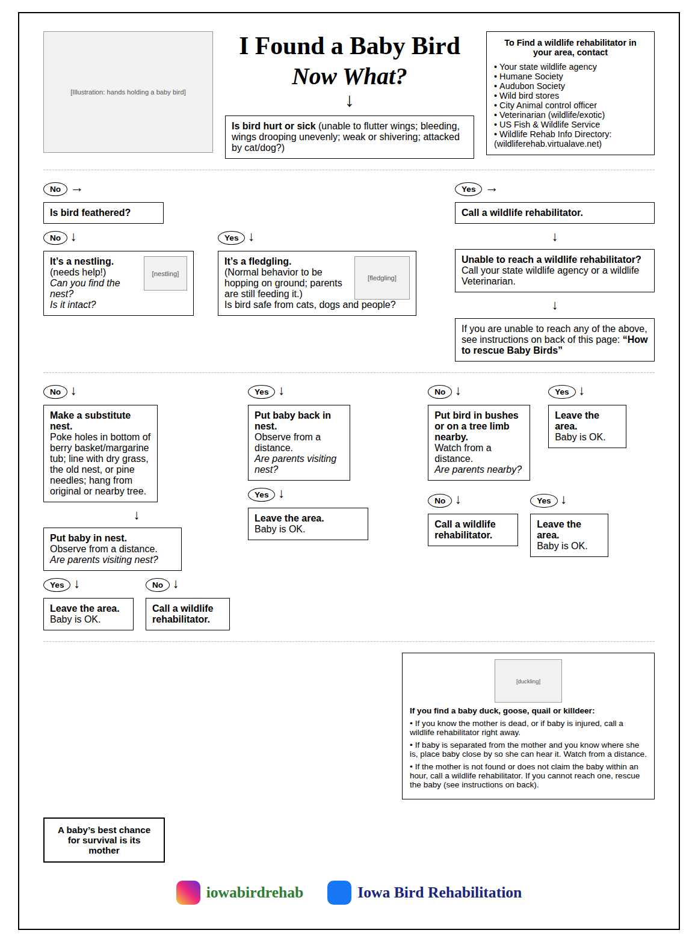[Illustration: hands holding a baby bird]
I Found a Baby Bird Now What?
↓
Is bird hurt or sick (unable to flutter wings; bleeding, wings drooping unevenly; weak or shivering; attacked by cat/dog?)
To Find a wildlife rehabilitator in your area, contact
Your state wildlife agency
Humane Society
Audubon Society
Wild bird stores
City Animal control officer
Veterinarian (wildlife/exotic)
US Fish & Wildlife Service
Wildlife Rehab Info Directory: (wildliferehab.virtualave.net)
No →
Is bird feathered?
No ↓
[nestling]
It’s a nestling.
(needs help!)
Can you find the nest?
Is it intact?
Yes ↓
[fledgling]
It’s a fledgling.
(Normal behavior to be hopping on ground; parents are still feeding it.)
Is bird safe from cats, dogs and people?
Yes →
Call a wildlife rehabilitator.
↓
Unable to reach a wildlife rehabilitator?
Call your state wildlife agency or a wildlife Veterinarian.
↓
If you are unable to reach any of the above, see instructions on back of this page: “How to rescue Baby Birds”
No ↓
Make a substitute nest.
Poke holes in bottom of berry basket/margarine tub; line with dry grass, the old nest, or pine needles; hang from original or nearby tree.
↓
Put baby in nest.
Observe from a distance.
Are parents visiting nest?
Yes ↓
Leave the area.
Baby is OK.
No ↓
Call a wildlife rehabilitator.
Yes ↓
Put baby back in nest.
Observe from a distance.
Are parents visiting nest?
Yes ↓
Leave the area.
Baby is OK.
No ↓
Put bird in bushes or on a tree limb nearby.
Watch from a distance.
Are parents nearby?
Yes ↓
Leave the area.
Baby is OK.
No ↓
Call a wildlife rehabilitator.
Yes ↓
Leave the area.
Baby is OK.
[duckling]
If you find a baby duck, goose, quail or killdeer:
If you know the mother is dead, or if baby is injured, call a wildlife rehabilitator right away.
If baby is separated from the mother and you know where she is, place baby close by so she can hear it. Watch from a distance.
If the mother is not found or does not claim the baby within an hour, call a wildlife rehabilitator. If you cannot reach one, rescue the baby (see instructions on back).
A baby’s best chance for survival is its mother
iowabirdrehab
Iowa Bird Rehabilitation